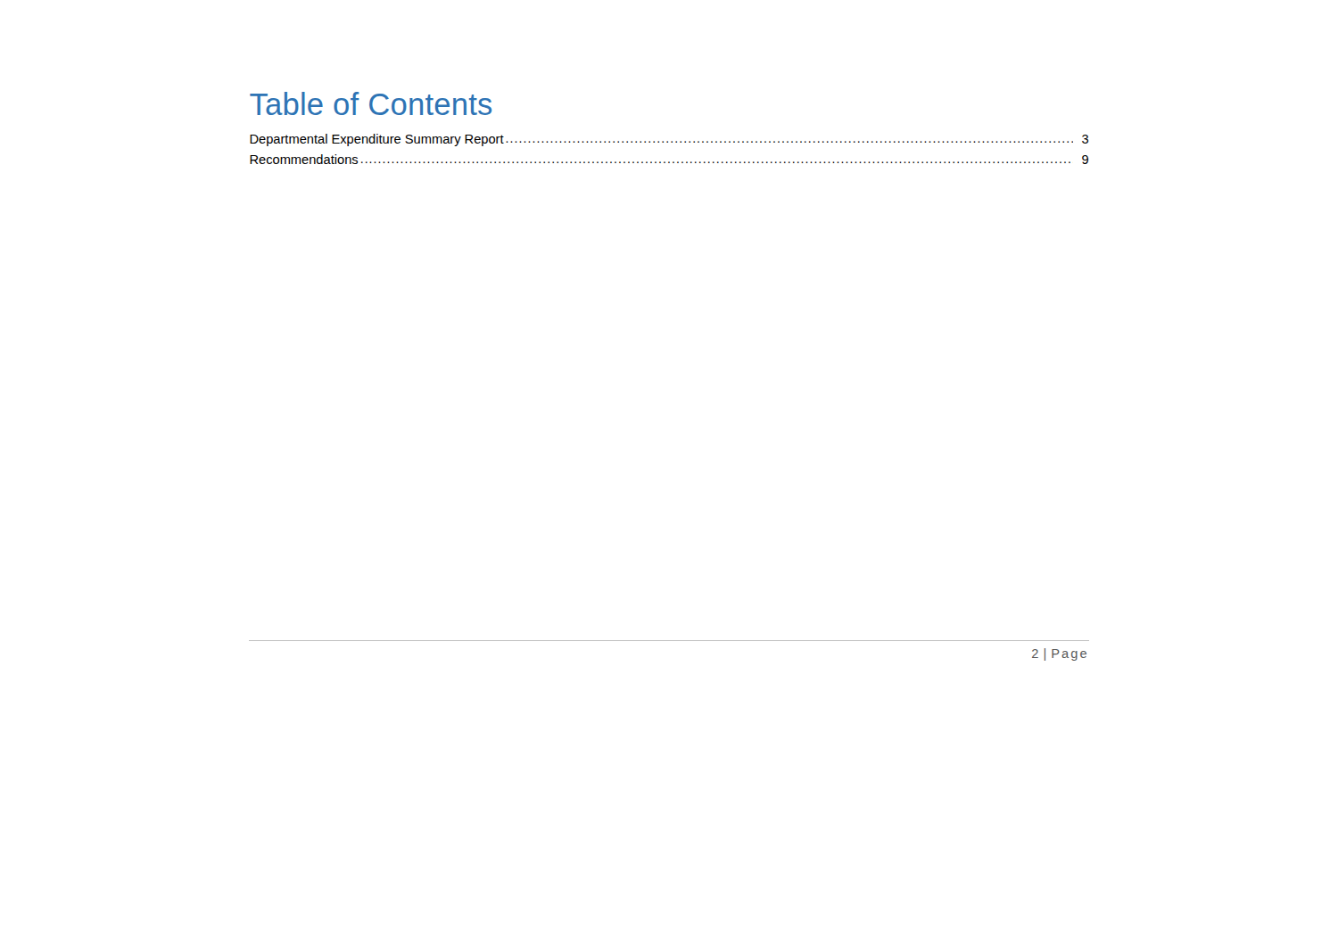Table of Contents
Departmental Expenditure Summary Report ........................................................................................................................................................................................... 3
Recommendations ................................................................................................................................................................................................................. 9
2 | Page